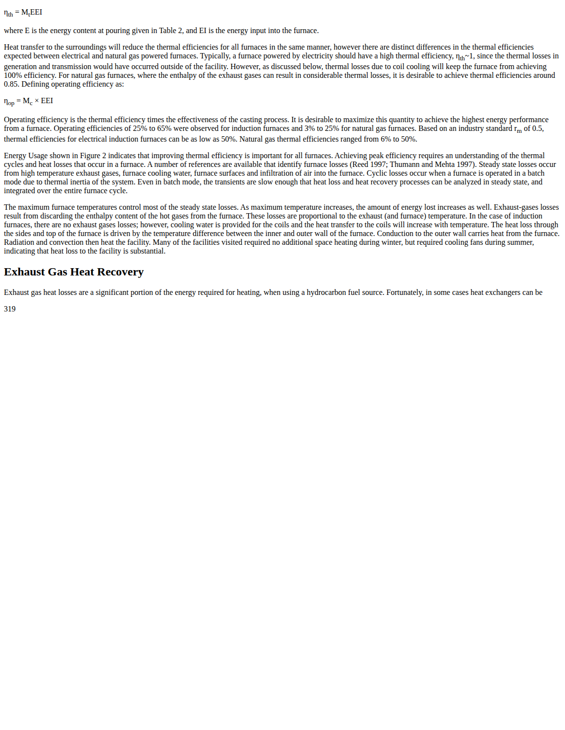ηth = MtE EI
where E is the energy content at pouring given in Table 2, and EI is the energy input into the furnace.
Heat transfer to the surroundings will reduce the thermal efficiencies for all furnaces in the same manner, however there are distinct differences in the thermal efficiencies expected between electrical and natural gas powered furnaces. Typically, a furnace powered by electricity should have a high thermal efficiency, ηth~1, since the thermal losses in generation and transmission would have occurred outside of the facility. However, as discussed below, thermal losses due to coil cooling will keep the furnace from achieving 100% efficiency. For natural gas furnaces, where the enthalpy of the exhaust gases can result in considerable thermal losses, it is desirable to achieve thermal efficiencies around 0.85. Defining operating efficiency as:
ηop = Mc × E EI
Operating efficiency is the thermal efficiency times the effectiveness of the casting process. It is desirable to maximize this quantity to achieve the highest energy performance from a furnace. Operating efficiencies of 25% to 65% were observed for induction furnaces and 3% to 25% for natural gas furnaces. Based on an industry standard rm of 0.5, thermal efficiencies for electrical induction furnaces can be as low as 50%. Natural gas thermal efficiencies ranged from 6% to 50%.
Energy Usage shown in Figure 2 indicates that improving thermal efficiency is important for all furnaces. Achieving peak efficiency requires an understanding of the thermal cycles and heat losses that occur in a furnace. A number of references are available that identify furnace losses (Reed 1997; Thumann and Mehta 1997). Steady state losses occur from high temperature exhaust gases, furnace cooling water, furnace surfaces and infiltration of air into the furnace. Cyclic losses occur when a furnace is operated in a batch mode due to thermal inertia of the system. Even in batch mode, the transients are slow enough that heat loss and heat recovery processes can be analyzed in steady state, and integrated over the entire furnace cycle.
The maximum furnace temperatures control most of the steady state losses. As maximum temperature increases, the amount of energy lost increases as well. Exhaust-gases losses result from discarding the enthalpy content of the hot gases from the furnace. These losses are proportional to the exhaust (and furnace) temperature. In the case of induction furnaces, there are no exhaust gases losses; however, cooling water is provided for the coils and the heat transfer to the coils will increase with temperature. The heat loss through the sides and top of the furnace is driven by the temperature difference between the inner and outer wall of the furnace. Conduction to the outer wall carries heat from the furnace. Radiation and convection then heat the facility. Many of the facilities visited required no additional space heating during winter, but required cooling fans during summer, indicating that heat loss to the facility is substantial.
Exhaust Gas Heat Recovery
Exhaust gas heat losses are a significant portion of the energy required for heating, when using a hydrocarbon fuel source. Fortunately, in some cases heat exchangers can be
319